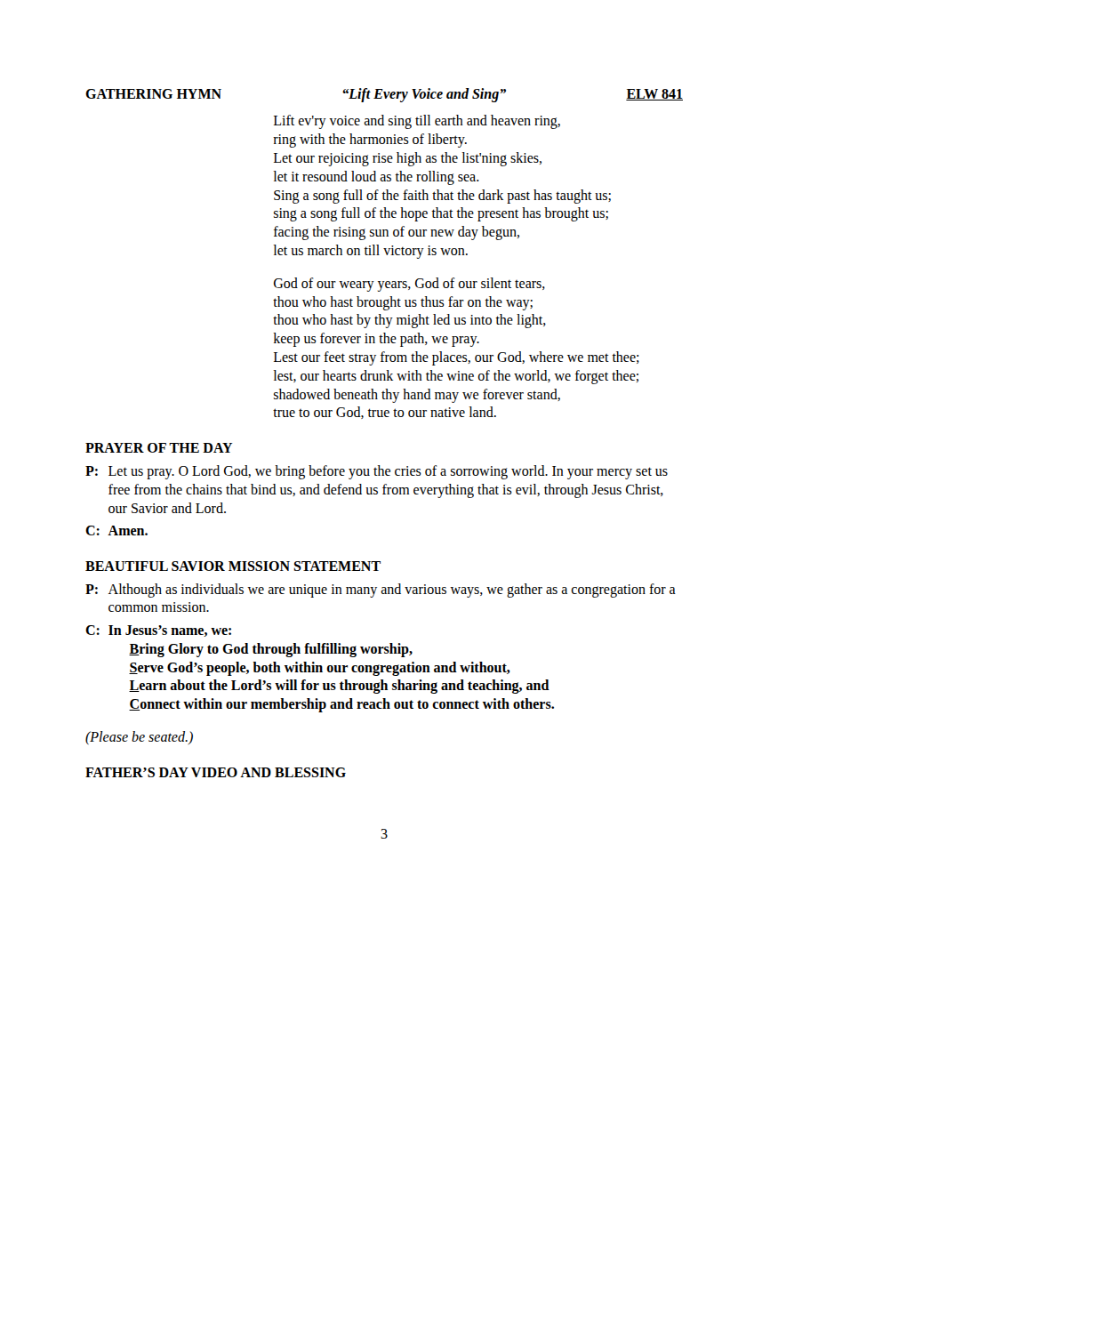GATHERING HYMN “Lift Every Voice and Sing” ELW 841
Lift ev'ry voice and sing till earth and heaven ring,
ring with the harmonies of liberty.
Let our rejoicing rise high as the list'ning skies,
let it resound loud as the rolling sea.
Sing a song full of the faith that the dark past has taught us;
sing a song full of the hope that the present has brought us;
facing the rising sun of our new day begun,
let us march on till victory is won.
God of our weary years, God of our silent tears,
thou who hast brought us thus far on the way;
thou who hast by thy might led us into the light,
keep us forever in the path, we pray.
Lest our feet stray from the places, our God, where we met thee;
lest, our hearts drunk with the wine of the world, we forget thee;
shadowed beneath thy hand may we forever stand,
true to our God, true to our native land.
Prayer of the Day
P: Let us pray. O Lord God, we bring before you the cries of a sorrowing world. In your mercy set us free from the chains that bind us, and defend us from everything that is evil, through Jesus Christ, our Savior and Lord.
C: Amen.
Beautiful Savior Mission Statement
P: Although as individuals we are unique in many and various ways, we gather as a congregation for a common mission.
C: In Jesus’s name, we:
Bring Glory to God through fulfilling worship,
Serve God’s people, both within our congregation and without,
Learn about the Lord’s will for us through sharing and teaching, and
Connect within our membership and reach out to connect with others.
(Please be seated.)
Father’s Day Video and Blessing
3